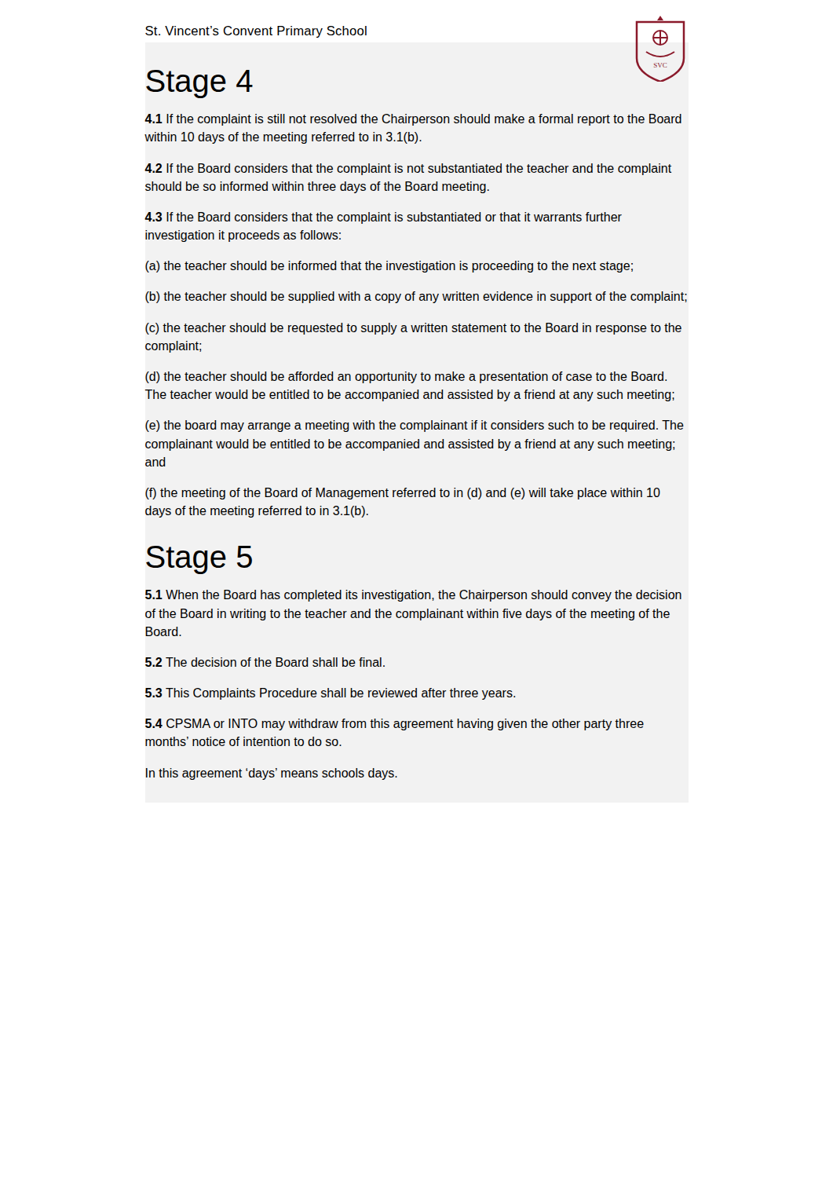SVC
St. Vincent’s Convent Primary School
Stage 4
4.1 If the complaint is still not resolved the Chairperson should make a formal report to the Board within 10 days of the meeting referred to in 3.1(b).
4.2 If the Board considers that the complaint is not substantiated the teacher and the complaint should be so informed within three days of the Board meeting.
4.3 If the Board considers that the complaint is substantiated or that it warrants further investigation it proceeds as follows:
(a) the teacher should be informed that the investigation is proceeding to the next stage;
(b) the teacher should be supplied with a copy of any written evidence in support of the complaint;
(c) the teacher should be requested to supply a written statement to the Board in response to the complaint;
(d) the teacher should be afforded an opportunity to make a presentation of case to the Board. The teacher would be entitled to be accompanied and assisted by a friend at any such meeting;
(e) the board may arrange a meeting with the complainant if it considers such to be required. The complainant would be entitled to be accompanied and assisted by a friend at any such meeting; and
(f) the meeting of the Board of Management referred to in (d) and (e) will take place within 10 days of the meeting referred to in 3.1(b).
Stage 5
5.1 When the Board has completed its investigation, the Chairperson should convey the decision of the Board in writing to the teacher and the complainant within five days of the meeting of the Board.
5.2 The decision of the Board shall be final.
5.3 This Complaints Procedure shall be reviewed after three years.
5.4 CPSMA or INTO may withdraw from this agreement having given the other party three months’ notice of intention to do so.
In this agreement ‘days’ means schools days.